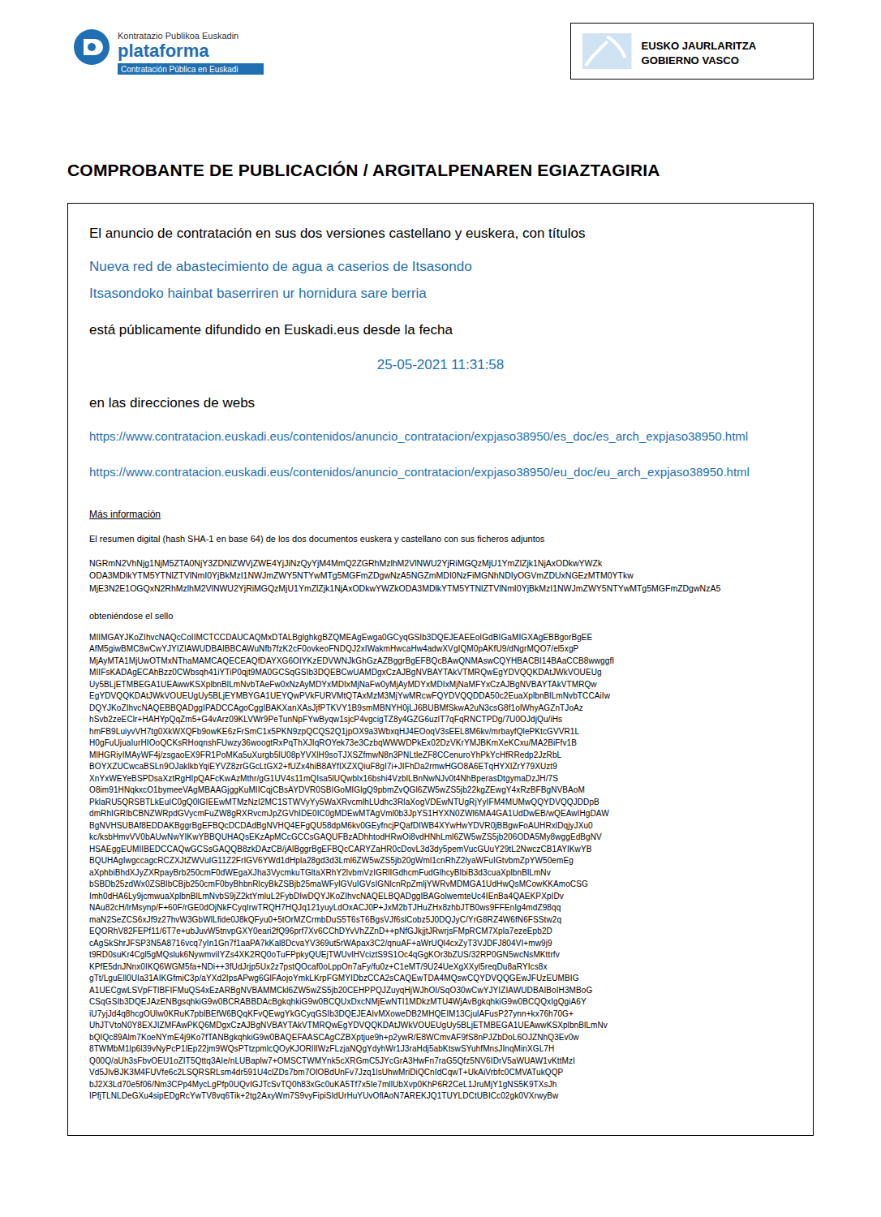COMPROBANTE DE PUBLICACIÓN / ARGITALPENAREN EGIAZTAGIRIA
El anuncio de contratación en sus dos versiones castellano y euskera, con títulos
Nueva red de abastecimiento de agua a caserios de Itsasondo
Itsasondoko hainbat baserriren ur hornidura sare berria
está públicamente difundido en Euskadi.eus desde la fecha
25-05-2021 11:31:58
en las direcciones de webs
https://www.contratacion.euskadi.eus/contenidos/anuncio_contratacion/expjaso38950/es_doc/es_arch_expjaso38950.html
https://www.contratacion.euskadi.eus/contenidos/anuncio_contratacion/expjaso38950/eu_doc/eu_arch_expjaso38950.html
Más información
El resumen digital (hash SHA-1 en base 64) de los dos documentos euskera y castellano con sus ficheros adjuntos
NGRmN2VhNjg1NjM5ZTA0NjY3ZDNlZWVjZWE4YjJiNzQyYjM4MmQ2ZGRhMzlhM2VlNWU2YjRiMGQzMjU1YmZlZjk1NjAxODkwYWZk
ODA3MDlkYTM5YTNlZTVlNmI0YjBkMzI1NWJmZWY5NTYwMTg5MGFmZDgwNzA5NGZmMDI0NzFiMGNhNDIyOGVmZDUxNGEzMTM0YTkw
MjE3N2E1OGQxN2RhMzlhM2VlNWU2YjRiMGQzMjU1YmZlZjk1NjAxODkwYWZkODA3MDlkYTM5YTNlZTVlNmI0YjBkMzI1NWJmZWY5NTYwMTg5MGFmZDgwNzA5
obteniéndose el sello
MIIMGAYJKoZIhvcNAQcCoIIMCTCCDAUCAQMxDTALBglghkgBZQMEAgEwga0GCyqGSIb3DQEJEAEEoIGdBIGaMIGXAgEBBgorBgEE
AfM5giwBMC8wCwYJYIZIAWUDBAIBBCAWuNfb7fzK2cF0ovkeoFNDQJ2xIWakmHwcaHw4adwXVgIQM0pAKfU9/dNgrMQO7/el5xgP
MjAyMTA1MjUwOTMxNThaMAMCAQECEAQfDAYXG6OIYKzEDVWNJkGhGzAZBggrBgEFBQcBAwQNMAswCQYHBACBI14BAaCCB8wwggfI
MIIFsKADAgECAhBzz0CWbsqh41iYTiP0qjt9MA0GCSqGSIb3DQEBCwUAMDgxCzAJBgNVBAYTAkVTMRQwEgYDVQQKDAtJWkVOUEUg
Uy5BLjETMBEGA1UEAwwKSXplbnBlLmNvbTAeFw0xNzAyMDYxMDIxMjNaFw0yMjAyMDYxMDIxMjNaMFYxCzAJBgNVBAYTAkVTMRQw
EgYDVQQKDAtJWkVOUEUgUy5BLjEYMBYGA1UEYQwPVkFURVMtQTAxMzM3MjYwMRcwFQYDVQQDDA50c2EuaXplbnBlLmNvbTCCAiIw
DQYJKoZIhvcNAQEBBQADggIPADCCAgoCggIBAKXanXAsJjfPTKVY1B9smMBNYH0jLJ6BUBMfSkwA2uN3csG8f1olWhyAGZnTJoAz
hSvb2zeEClr+HAHYpQqZm5+G4vArz09KLVWr9PeTunNpFYwByqw1sjcP4vgcigTZ8y4GZG6uzlT7qFqRNCTPDg/7U0OJdjQu/iHs
hmFB9LuiyvVH7tg0XkWXQFb9owKE6zFrSmC1x5PKN9zpQCQS2Q1jpOX9a3WbxqHJ4EOoqV3sEEL8M6kv/mrbayfQlePKtcGVVR1L
H0gFuUjuaIurHIOoQCKsRHoqnshFUwzy36woogtRxPqThXJIqROYek73e3CzbqWWWDPkEx02DzVKrYMJBKmXeKCxu/MA2BiFfv1B
MlHGRiyIMAyWF4j/zsgaoEX9FR1PoMKa5uXurgb5lU08pYVXlH9soTJXSZfmwN8n3PNLtleZF8CCenuroYhPkYcHfRRedp2JzRbL
BOYXZUCwcaBSLn9OJaklkbYqiEYVZ8zrGGcLtGX2+fUZx4hiB8AYfIXZXQiuF8gI7i+JIFhDa2rmwHGO8A6ETqHYXlZrY79XUzt9
XnYxWEYeBSPDsaXztRgHIpQAFcKwAzMthr/gG1UV4s11mQIsa5lUQwblx16bshi4VzblLBnNwNJv0t4NhBperasDtgymaDzJH/7S
O8im91HNqkxcO1bymeeVAgMBAAGjggKuMIICqjCBsAYDVR0SBIGoMIGlgQ9pbmZvQGl6ZW5wZS5jb22kgZEwgY4xRzBFBgNVBAoM
PklaRU5QRSBTLkEuIC0gQ0lGIEEwMTMzNzI2MC1STWVyYy5WaXRvcmlhLUdhc3RlaXogVDEwNTUgRjYyIFM4MUMwQQYDVQQJDDpB
dmRhIGRlbCBNZWRpdGVycmFuZW8gRXRvcmJpZGVhIDE0IC0gMDEwMTAgVml0b3JpYS1HYXN0ZWl6MA4GA1UdDwEB/wQEAwIHgDAW
BgNVHSUBAf8EDDAKBggrBgEFBQcDCDAdBgNVHQ4EFgQU58dpM6kv0GEyfncjPQafDIWB4XYwHwYDVR0jBBgwFoAUHRxlDqjyJXu0
kc/ksbHmvVV0bAUwNwYIKwYBBQUHAQsEKzApMCcGCCsGAQUFBzADhhtodHRwOi8vdHNhLml6ZW5wZS5jb206ODA5My8wggEdBgNV
HSAEggEUMIIBEDCCAQwGCSsGAQQB8zkDAzCB/jAlBggrBgEFBQcCARYZaHR0cDovL3d3dy5pemVucGUuY29tL2NwczCB1AYIKwYB
BQUHAgIwgccagcRCZXJtZWVuIG11Z2FrIGV6YWd1dHpla28gd3d3Lml6ZW5wZS5jb20gWml1cnRhZ2lyaWFuIGtvbmZpYW50emEg
aXphbiBhdXJyZXRpayBrb250cmF0dWEgaXJha3VycmkuTGltaXRhY2lvbmVzIGRlIGdhcmFudGlhcyBlbiB3d3cuaXplbnBlLmNv
bSBDb25zdWx0ZSBlbCBjb250cmF0byBhbnRlcyBkZSBjb25maWFyIGVuIGVsIGNlcnRpZmljYWRvMDMGA1UdHwQsMCowKKAmoCSG
Imh0dHA6Ly9jcmwuaXplbnBlLmNvbS9jZ2ktYmluL2FybDIwDQYJKoZIhvcNAQELBQADggIBAGolwemteUc4IEnBa4QAEKPXpIDv
NAu82cH/lrMsynp/F+60F/rGE0dOjNkFCyqIrwTRQH7HQJq121yuyLdOxACJ0P+JxM2bTJHuZHx8zhbJTB0ws9FFEnIg4mdZ98qq
maN2SeZCS6xJf9z27hvW3GbWlLfide0J8kQFyu0+5tOrMZCrmbDuS5T6sT6BgsVJf6slCobz5J0DQJyC/YrG8RZ4W6fN6FSStw2q
EQORhV82FEPf11/6T7e+ubJuvW5tnvpGXY0eari2fQ96prf7Xv6CChDYvVhZZnD++pNfGJkjjtJRwrjsFMpRCM7Xpla7ezeEpb2D
cAgSkShrJFSP3N5A8716vcq7yIn1Gn7f1aaPA7kKal8DcvaYV369ut5rWApax3C2/qnuAF+aWrUQl4cxZyT3VJDFJ804VI+mw9j9
t9RD0suKr4Cgl5gMQsluk6NywmviIYZs4XK2RQ0oTuFPpkyQUEjTWUvIHVciztS9S1Oc4qGgKOr3bZUS/32RP0GN5wcNsMKttrfv
KPfE5dnJNnx0IKQ6WGM5fa+NDi++3fUdJrjp5Ux2z7pstQOcaf0oLppOn7aFy/fu0z+C1eMT/9U24UeXgXXyl5reqDu8aRYIcs8x
gTt/LguEll0UIa31AIKGfmiC3p/aYXd2IpsAPwg6GlFAojoYmkLKrpFGMYIDbzCCA2sCAQEwTDA4MQswCQYDVQQGEwJFUzEUMBIG
A1UECgwLSVpFTlBFIFMuQS4xEzARBgNVBAMMCkl6ZW5wZS5jb20CEHPPQJZuyqHjWJhOI/SqO30wCwYJYIZIAWUDBAIBoIH3MBoG
CSqGSIb3DQEJAzENBgsqhkiG9w0BCRABBDAcBgkqhkiG9w0BCQUxDxcNMjEwNTI1MDkzMTU4WjAvBgkqhkiG9w0BCQQxIgQgiA6Y
iU7yjJd4q8hcgOUlw0KRuK7pblBEfW6BQqKFvQEwgYkGCyqGSIb3DQEJEAIvMXoweDB2MHQEIM13CjulAFusP27ynn+kx76h70G+
UhJTVtoN0Y8EXJIZMFAwPKQ6MDgxCzAJBgNVBAYTAkVTMRQwEgYDVQQKDAtJWkVOUEUgUy5BLjETMBEGA1UEAwwKSXplbnBlLmNv
bQIQc89Alm7KoeNYmE4j9Ko7fTANBgkqhkiG9w0BAQEFAASCAgCZBXptjue9h+p2ywR/E8WCmvAF9fS8nPJZbDoL6OJZNhQ3Ev0w
8TWMbM1lp6l39vNyPcP1lEp22jm9WQsPTtzpmlcQOyKJORlIlWzFLzjaNQgYdyhWr1J3raHdj5abKtswSYuhfMnsJInqMinXGL7H
Q00Q/aUh3sFbvOEU1oZIT5Qttq3AIe/nLUBaplw7+OMSCTWMYnk5cXRGmC5JYcGrA3HwFn7raG5Qfz5NV6IDrV5aWUAW1vKttMzI
Vd5JlvBJK3M4FUVfe6c2LSQRSRLsm4dr591U4clZDs7bm7OlOBdUnFv7Jzq1lsUhwMriDiQCnIdCqwT+UkAiVrbfc0CMVATukQQP
bJ2X3Ld70e5f06/Nm3CPp4MycLgPfp0UQvIGJTcSvTQ0h83xGc0uKA5Tf7x5Ie7mllUbXvp0KhP6R2CeL1JruMjY1gNS5K9TXsJh
IPfjTLNLDeGXu4sipEDgRcYwTV8vq6Tik+2tg2AxyWm7S9vyFipiSldUrHuYUvOflAoN7AREKJQ1TUYLDCtUBICc02gk0VXrwyBw